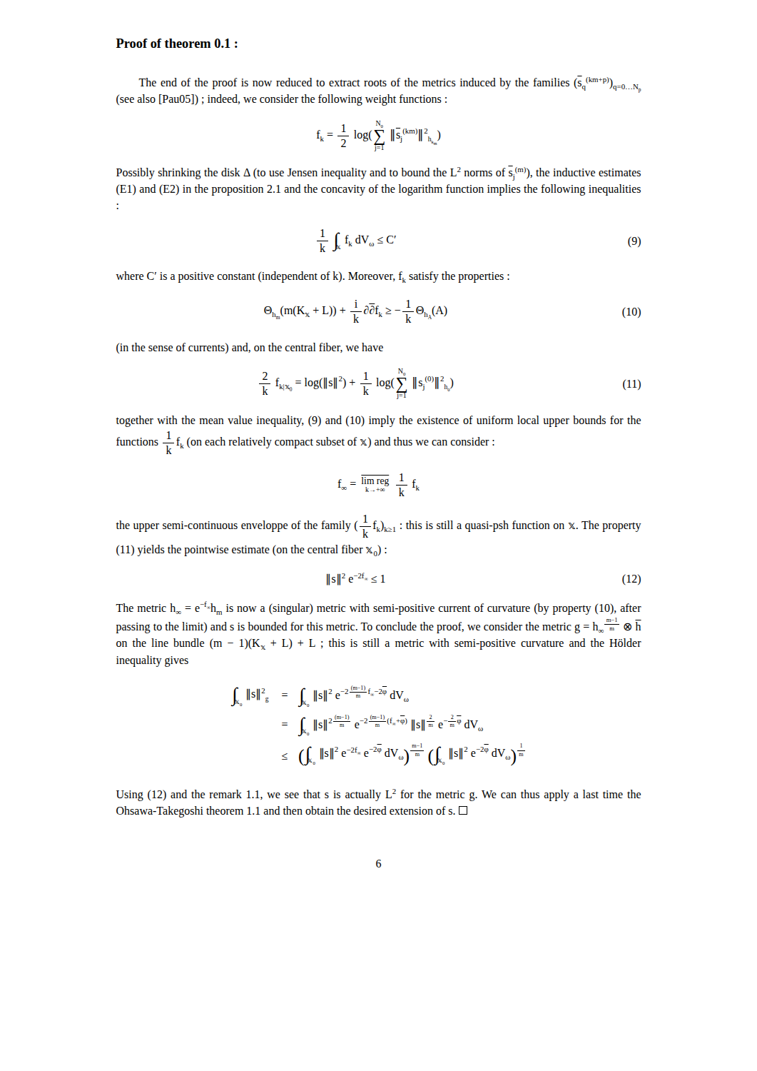Proof of theorem 0.1 :
The end of the proof is now reduced to extract roots of the metrics induced by the families (sq(km+p))q=0…Np (see also [Pau05]) ; indeed, we consider the following weight functions :
fk = 12 log(N0∑j=1 ∥sj(km)∥2hkm)
Possibly shrinking the disk Δ (to use Jensen inequality and to bound the L2 norms of sj(m)), the inductive estimates (E1) and (E2) in the proposition 2.1 and the concavity of the logarithm function implies the following inequalities :
1 k ∫𝕩 fk dVω ≤ C′
(9)
where C′ is a positive constant (independent of k). Moreover, fk satisfy the properties :
Θhm(m(K𝕩 + L)) + ik∂∂fk ≥ −1 k ΘhA(A)
(10)
(in the sense of currents) and, on the central fiber, we have
2 k fk|𝕩0 = log(∥s∥2) + 1 k log(N0∑j=1 ∥sj(0)∥2h0)
(11)
together with the mean value inequality, (9) and (10) imply the existence of uniform local upper bounds for the functions 1 kfk (on each relatively compact subset of 𝕩) and thus we can consider :
f∞ = lim reg k→+∞ 1 k fk
the upper semi-continuous enveloppe of the family (1 kfk)k≥1 : this is still a quasi-psh function on 𝕩. The property (11) yields the pointwise estimate (on the central fiber 𝕩0) :
∥s∥2 e−2f∞ ≤ 1
(12)
The metric h∞ = e−f∞hm is now a (singular) metric with semi-positive current of curvature (by property (10), after passing to the limit) and s is bounded for this metric. To conclude the proof, we consider the metric g = h∞m−1 m ⊗ h on the line bundle (m − 1)(K𝕩 + L) + L ; this is still a metric with semi-positive curvature and the Hölder inequality gives
| ∫ 𝕩 0 ∥s∥ 2 g | = | ∫ 𝕩 0 ∥s∥ 2 e −2 (m−1) m f ∞ −2 φ dV ω |
| | = | ∫ 𝕩 0 ∥s∥ 2 (m−1) m e −2 (m−1) m (f ∞ + φ ) ∥s∥ 2 m e − 2 m φ dV ω |
| | ≤ | ( ∫ 𝕩 0 ∥s∥ 2 e −2f ∞ e −2 φ dV ω ) m−1 m ( ∫ 𝕩 0 ∥s∥ 2 e −2 φ dV ω ) 1 m |
Using (12) and the remark 1.1, we see that s is actually L2 for the metric g. We can thus apply a last time the Ohsawa-Takegoshi theorem 1.1 and then obtain the desired extension of s.
6